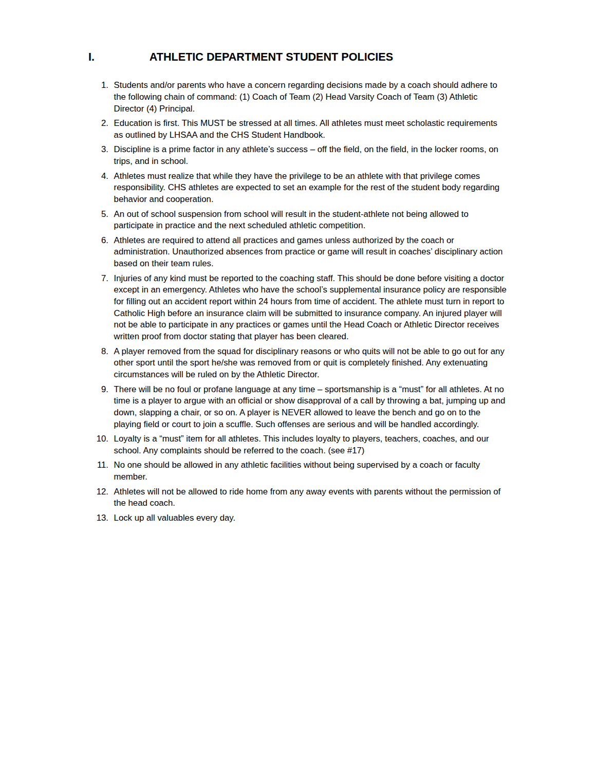I. ATHLETIC DEPARTMENT STUDENT POLICIES
Students and/or parents who have a concern regarding decisions made by a coach should adhere to the following chain of command: (1) Coach of Team (2) Head Varsity Coach of Team (3) Athletic Director (4) Principal.
Education is first. This MUST be stressed at all times. All athletes must meet scholastic requirements as outlined by LHSAA and the CHS Student Handbook.
Discipline is a prime factor in any athlete’s success – off the field, on the field, in the locker rooms, on trips, and in school.
Athletes must realize that while they have the privilege to be an athlete with that privilege comes responsibility. CHS athletes are expected to set an example for the rest of the student body regarding behavior and cooperation.
An out of school suspension from school will result in the student-athlete not being allowed to participate in practice and the next scheduled athletic competition.
Athletes are required to attend all practices and games unless authorized by the coach or administration. Unauthorized absences from practice or game will result in coaches’ disciplinary action based on their team rules.
Injuries of any kind must be reported to the coaching staff. This should be done before visiting a doctor except in an emergency. Athletes who have the school’s supplemental insurance policy are responsible for filling out an accident report within 24 hours from time of accident. The athlete must turn in report to Catholic High before an insurance claim will be submitted to insurance company. An injured player will not be able to participate in any practices or games until the Head Coach or Athletic Director receives written proof from doctor stating that player has been cleared.
A player removed from the squad for disciplinary reasons or who quits will not be able to go out for any other sport until the sport he/she was removed from or quit is completely finished. Any extenuating circumstances will be ruled on by the Athletic Director.
There will be no foul or profane language at any time – sportsmanship is a “must” for all athletes. At no time is a player to argue with an official or show disapproval of a call by throwing a bat, jumping up and down, slapping a chair, or so on. A player is NEVER allowed to leave the bench and go on to the playing field or court to join a scuffle. Such offenses are serious and will be handled accordingly.
Loyalty is a “must” item for all athletes. This includes loyalty to players, teachers, coaches, and our school. Any complaints should be referred to the coach. (see #17)
No one should be allowed in any athletic facilities without being supervised by a coach or faculty member.
Athletes will not be allowed to ride home from any away events with parents without the permission of the head coach.
Lock up all valuables every day.